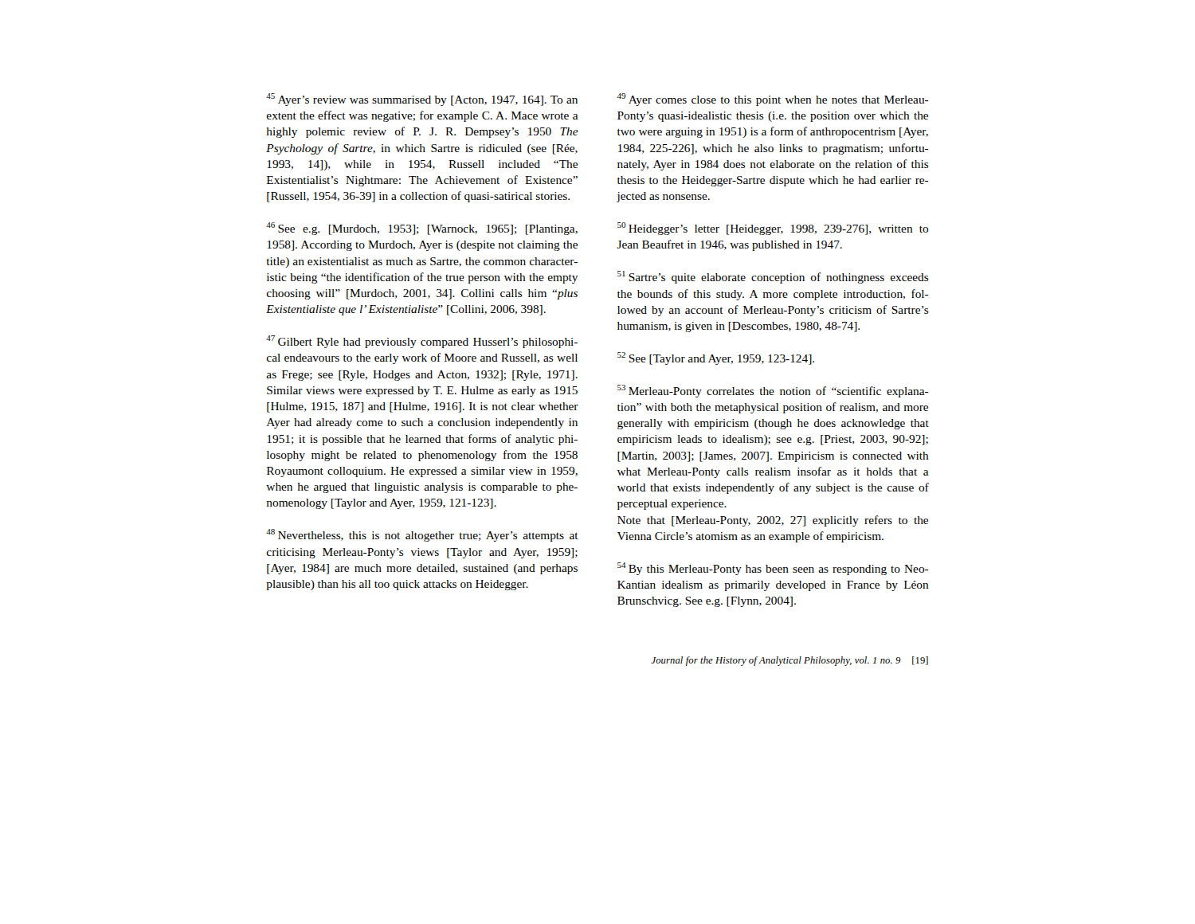45Ayer’s review was summarised by [Acton, 1947, 164]. To an extent the effect was negative; for example C. A. Mace wrote a highly polemic review of P. J. R. Dempsey’s 1950 The Psychology of Sartre, in which Sartre is ridiculed (see [Rée, 1993, 14]), while in 1954, Russell included “The Existentialist’s Nightmare: The Achievement of Existence” [Russell, 1954, 36-39] in a collection of quasi-satirical stories.
46See e.g. [Murdoch, 1953]; [Warnock, 1965]; [Plantinga, 1958]. According to Murdoch, Ayer is (despite not claiming the title) an existentialist as much as Sartre, the common characteristic being “the identification of the true person with the empty choosing will” [Murdoch, 2001, 34]. Collini calls him “plus Existentialiste que l’ Existentialiste” [Collini, 2006, 398].
47Gilbert Ryle had previously compared Husserl’s philosophical endeavours to the early work of Moore and Russell, as well as Frege; see [Ryle, Hodges and Acton, 1932]; [Ryle, 1971]. Similar views were expressed by T. E. Hulme as early as 1915 [Hulme, 1915, 187] and [Hulme, 1916]. It is not clear whether Ayer had already come to such a conclusion independently in 1951; it is possible that he learned that forms of analytic philosophy might be related to phenomenology from the 1958 Royaumont colloquium. He expressed a similar view in 1959, when he argued that linguistic analysis is comparable to phenomenology [Taylor and Ayer, 1959, 121-123].
48Nevertheless, this is not altogether true; Ayer’s attempts at criticising Merleau-Ponty’s views [Taylor and Ayer, 1959]; [Ayer, 1984] are much more detailed, sustained (and perhaps plausible) than his all too quick attacks on Heidegger.
49Ayer comes close to this point when he notes that Merleau-Ponty’s quasi-idealistic thesis (i.e. the position over which the two were arguing in 1951) is a form of anthropocentrism [Ayer, 1984, 225-226], which he also links to pragmatism; unfortunately, Ayer in 1984 does not elaborate on the relation of this thesis to the Heidegger-Sartre dispute which he had earlier rejected as nonsense.
50Heidegger’s letter [Heidegger, 1998, 239-276], written to Jean Beaufret in 1946, was published in 1947.
51Sartre’s quite elaborate conception of nothingness exceeds the bounds of this study. A more complete introduction, followed by an account of Merleau-Ponty’s criticism of Sartre’s humanism, is given in [Descombes, 1980, 48-74].
52See [Taylor and Ayer, 1959, 123-124].
53Merleau-Ponty correlates the notion of “scientific explanation” with both the metaphysical position of realism, and more generally with empiricism (though he does acknowledge that empiricism leads to idealism); see e.g. [Priest, 2003, 90-92]; [Martin, 2003]; [James, 2007]. Empiricism is connected with what Merleau-Ponty calls realism insofar as it holds that a world that exists independently of any subject is the cause of perceptual experience.
Note that [Merleau-Ponty, 2002, 27] explicitly refers to the Vienna Circle’s atomism as an example of empiricism.
54By this Merleau-Ponty has been seen as responding to Neo-Kantian idealism as primarily developed in France by Léon Brunschvicg. See e.g. [Flynn, 2004].
Journal for the History of Analytical Philosophy, vol. 1 no. 9[19]